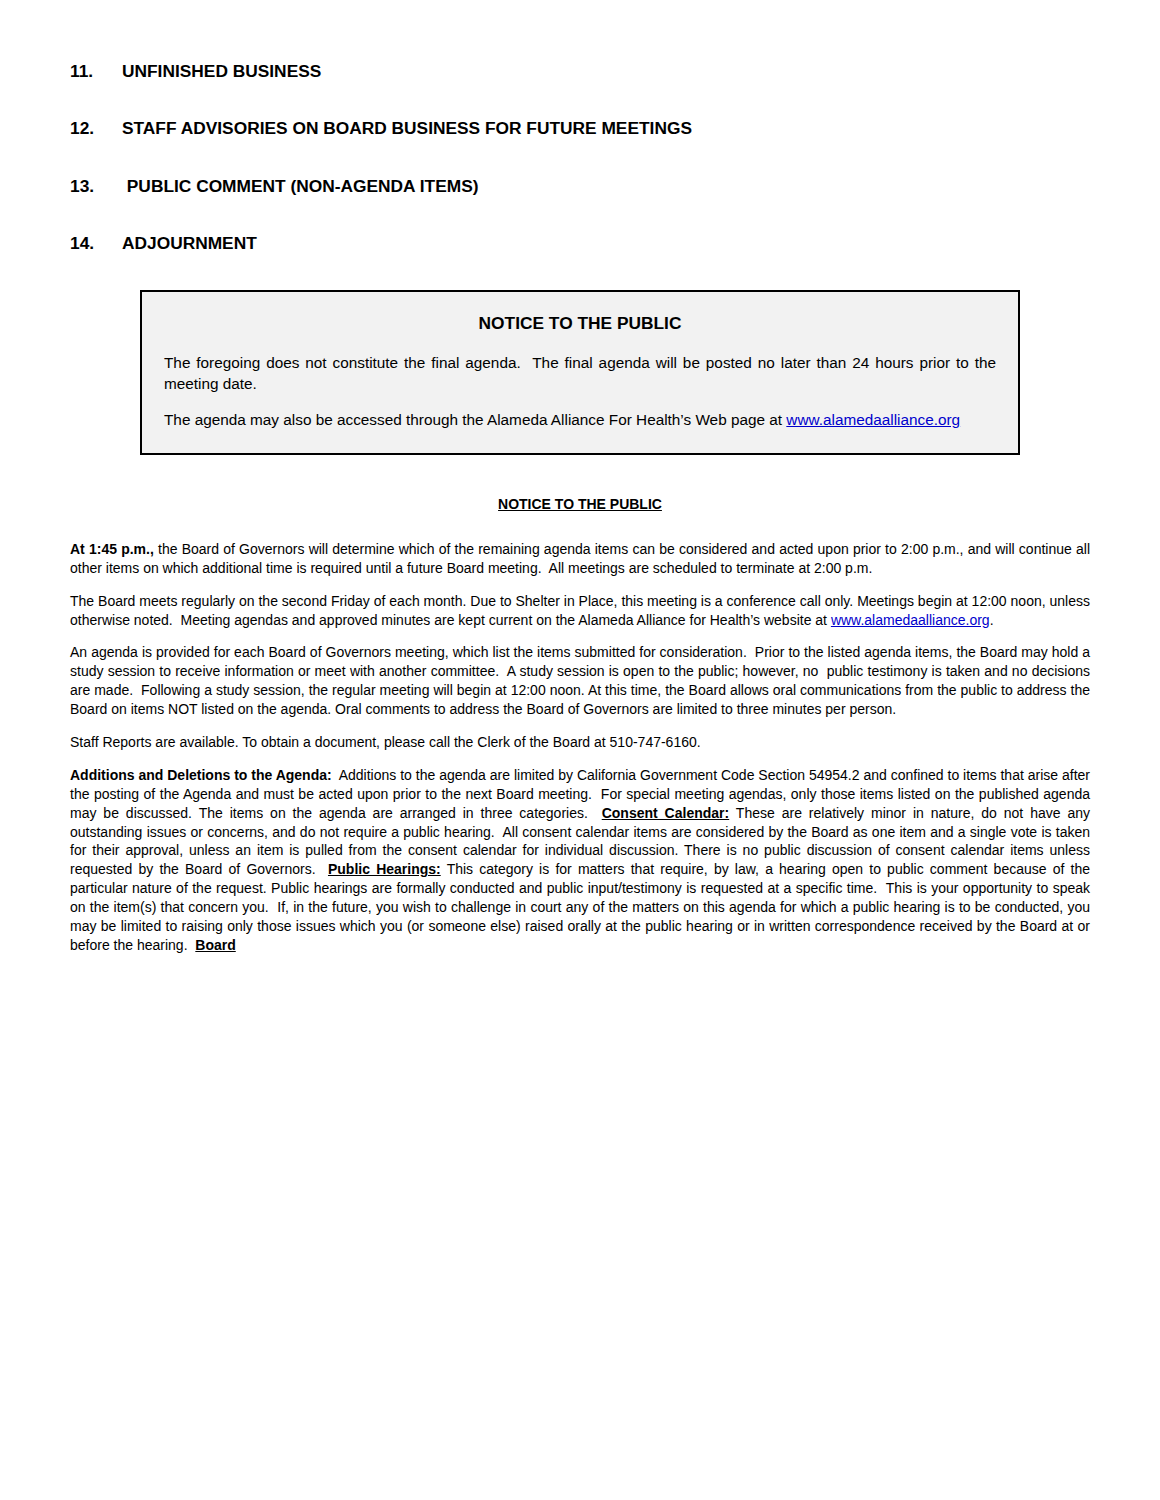11. UNFINISHED BUSINESS
12. STAFF ADVISORIES ON BOARD BUSINESS FOR FUTURE MEETINGS
13. PUBLIC COMMENT (NON-AGENDA ITEMS)
14. ADJOURNMENT
NOTICE TO THE PUBLIC
The foregoing does not constitute the final agenda. The final agenda will be posted no later than 24 hours prior to the meeting date.
The agenda may also be accessed through the Alameda Alliance For Health’s Web page at www.alamedaalliance.org
NOTICE TO THE PUBLIC
At 1:45 p.m., the Board of Governors will determine which of the remaining agenda items can be considered and acted upon prior to 2:00 p.m., and will continue all other items on which additional time is required until a future Board meeting. All meetings are scheduled to terminate at 2:00 p.m.
The Board meets regularly on the second Friday of each month. Due to Shelter in Place, this meeting is a conference call only. Meetings begin at 12:00 noon, unless otherwise noted. Meeting agendas and approved minutes are kept current on the Alameda Alliance for Health’s website at www.alamedaalliance.org.
An agenda is provided for each Board of Governors meeting, which list the items submitted for consideration. Prior to the listed agenda items, the Board may hold a study session to receive information or meet with another committee. A study session is open to the public; however, no public testimony is taken and no decisions are made. Following a study session, the regular meeting will begin at 12:00 noon. At this time, the Board allows oral communications from the public to address the Board on items NOT listed on the agenda. Oral comments to address the Board of Governors are limited to three minutes per person.
Staff Reports are available. To obtain a document, please call the Clerk of the Board at 510-747-6160.
Additions and Deletions to the Agenda: Additions to the agenda are limited by California Government Code Section 54954.2 and confined to items that arise after the posting of the Agenda and must be acted upon prior to the next Board meeting. For special meeting agendas, only those items listed on the published agenda may be discussed. The items on the agenda are arranged in three categories. Consent Calendar: These are relatively minor in nature, do not have any outstanding issues or concerns, and do not require a public hearing. All consent calendar items are considered by the Board as one item and a single vote is taken for their approval, unless an item is pulled from the consent calendar for individual discussion. There is no public discussion of consent calendar items unless requested by the Board of Governors. Public Hearings: This category is for matters that require, by law, a hearing open to public comment because of the particular nature of the request. Public hearings are formally conducted and public input/testimony is requested at a specific time. This is your opportunity to speak on the item(s) that concern you. If, in the future, you wish to challenge in court any of the matters on this agenda for which a public hearing is to be conducted, you may be limited to raising only those issues which you (or someone else) raised orally at the public hearing or in written correspondence received by the Board at or before the hearing. Board